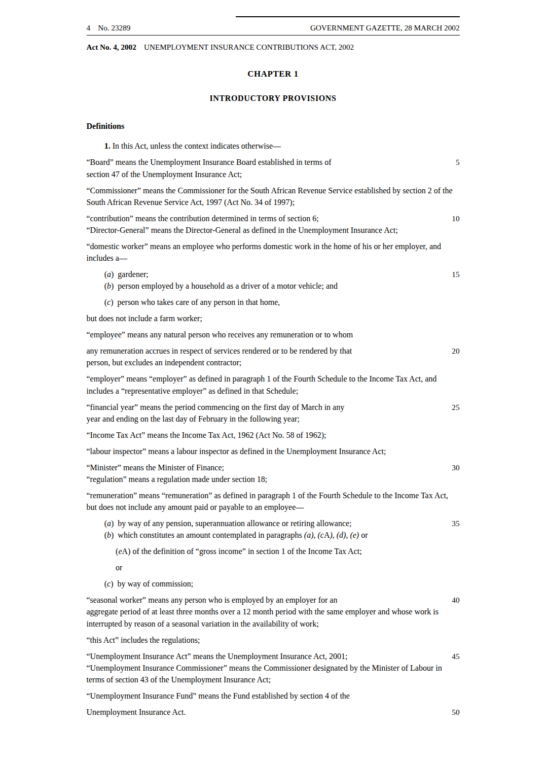4 No. 23289 GOVERNMENT GAZETTE, 28 MARCH 2002
Act No. 4, 2002 UNEMPLOYMENT INSURANCE CONTRIBUTIONS ACT, 2002
CHAPTER 1
INTRODUCTORY PROVISIONS
Definitions
1. In this Act, unless the context indicates otherwise—
“Board” means the Unemployment Insurance Board established in terms of
5
section 47 of the Unemployment Insurance Act;
“Commissioner” means the Commissioner for the South African Revenue Service established by section 2 of the South African Revenue Service Act, 1997 (Act No. 34 of 1997);
“contribution” means the contribution determined in terms of section 6;
10
“Director-General” means the Director-General as defined in the Unemployment Insurance Act;
“domestic worker” means an employee who performs domestic work in the home of his or her employer, and includes a—
(a) gardener;
15
(b) person employed by a household as a driver of a motor vehicle; and
(c) person who takes care of any person in that home,
but does not include a farm worker;
“employee” means any natural person who receives any remuneration or to whom
any remuneration accrues in respect of services rendered or to be rendered by that
20
person, but excludes an independent contractor;
“employer” means “employer” as defined in paragraph 1 of the Fourth Schedule to the Income Tax Act, and includes a “representative employer” as defined in that Schedule;
“financial year” means the period commencing on the first day of March in any
25
year and ending on the last day of February in the following year;
“Income Tax Act” means the Income Tax Act, 1962 (Act No. 58 of 1962);
“labour inspector” means a labour inspector as defined in the Unemployment Insurance Act;
“Minister” means the Minister of Finance;
30
“regulation” means a regulation made under section 18;
“remuneration” means “remuneration” as defined in paragraph 1 of the Fourth Schedule to the Income Tax Act, but does not include any amount paid or payable to an employee—
(a) by way of any pension, superannuation allowance or retiring allowance;
35
(b) which constitutes an amount contemplated in paragraphs (a), (c A), (d), (e) or
(e A) of the definition of “gross income” in section 1 of the Income Tax Act;
or
(c) by way of commission;
“seasonal worker” means any person who is employed by an employer for an
40
aggregate period of at least three months over a 12 month period with the same employer and whose work is interrupted by reason of a seasonal variation in the availability of work;
“this Act” includes the regulations;
“Unemployment Insurance Act” means the Unemployment Insurance Act, 2001;
45
“Unemployment Insurance Commissioner” means the Commissioner designated by the Minister of Labour in terms of section 43 of the Unemployment Insurance Act;
“Unemployment Insurance Fund” means the Fund established by section 4 of the
Unemployment Insurance Act.
50